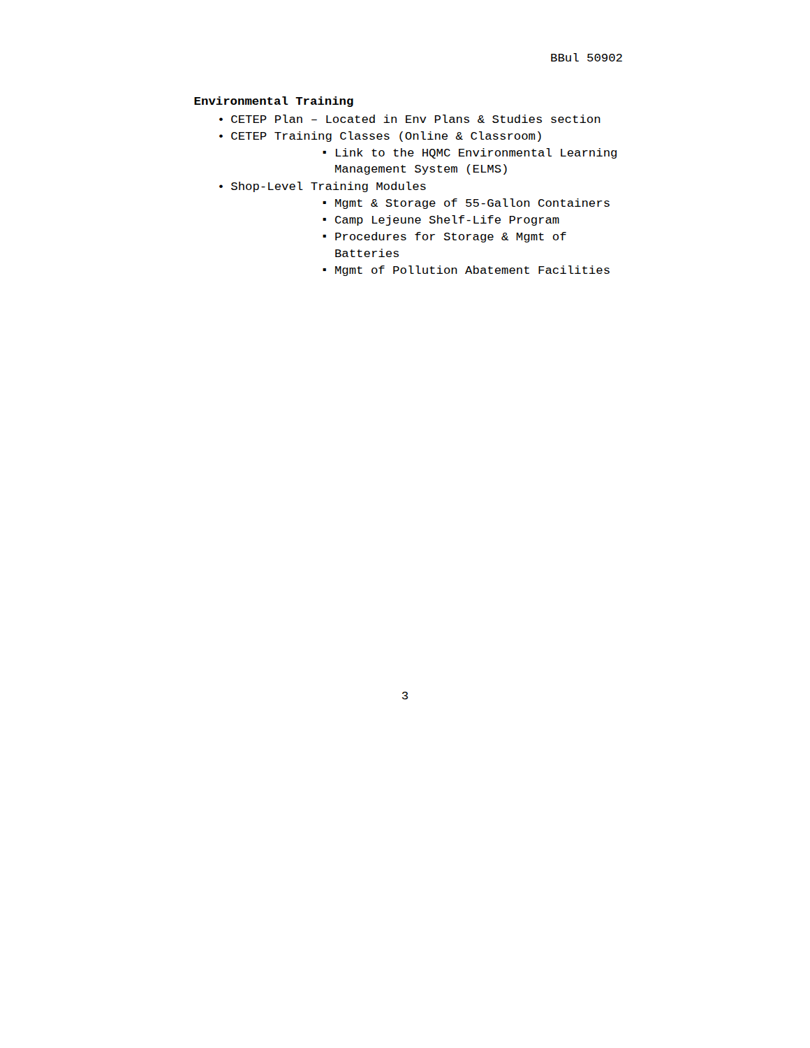BBul 50902
Environmental Training
CETEP Plan – Located in Env Plans & Studies section
CETEP Training Classes (Online & Classroom)
Link to the HQMC Environmental Learning
Management System (ELMS)
Shop-Level Training Modules
Mgmt & Storage of 55-Gallon Containers
Camp Lejeune Shelf-Life Program
Procedures for Storage & Mgmt of Batteries
Mgmt of Pollution Abatement Facilities
3